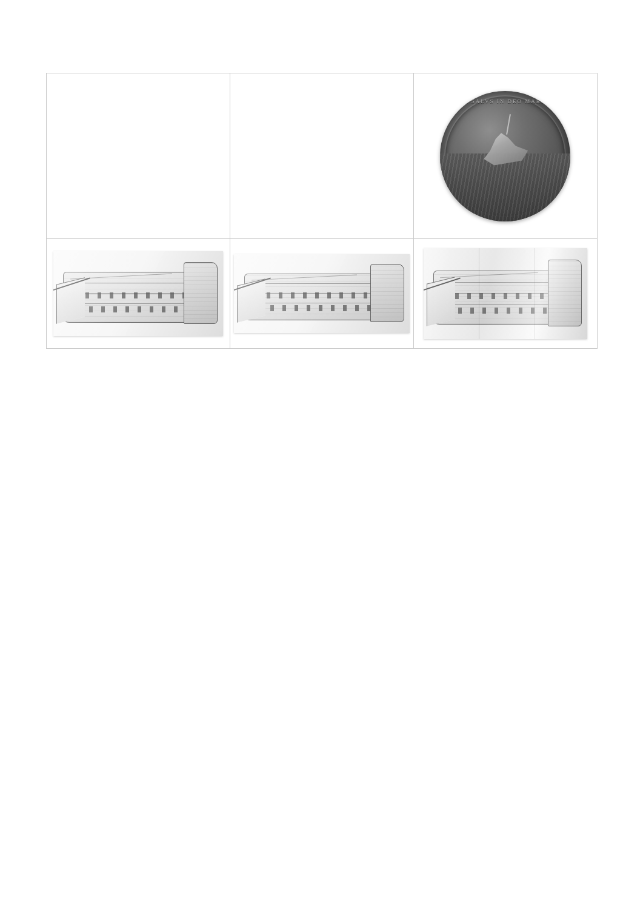| | | NOSTRA SALVS IN DEO MARIS DOMINO |